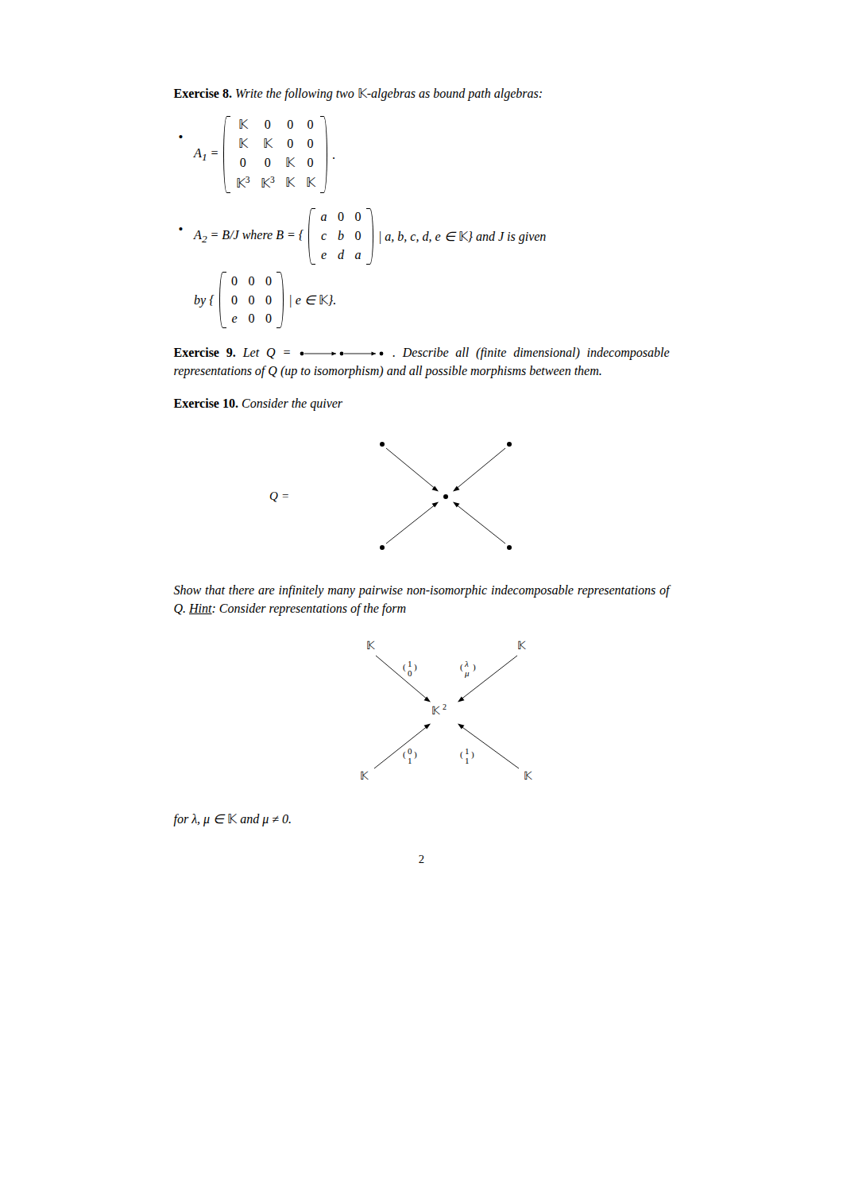Exercise 8. Write the following two -algebras as bound path algebras:
A1 =
| | 0 | 0 | 0 |
| | | 0 | 0 |
| 0 | 0 | | 0 |
| 3 | 3 | | |
.
A2 = B/J where B = {
| a | 0 | 0 |
| c | b | 0 |
| e | d | a |
| a, b, c, d, e ∈ } and J is given
by {
| 0 | 0 | 0 |
| 0 | 0 | 0 |
| e | 0 | 0 |
| e ∈ }.
Exercise 9. Let Q = . Describe all (finite dimensional) indecomposable representations of Q (up to isomorphism) and all possible morphisms between them.
Exercise 10. Consider the quiver
Q =
Show that there are infinitely many pairwise non-isomorphic indecomposable representations of Q. Hint: Consider representations of the form
𝕂 𝕂 𝕂 𝕂 𝕂 2 ( 1 0 ) ( λ μ ) ( 0 1 ) ( 1 1 )
for λ, μ ∈ and μ ≠ 0.
2